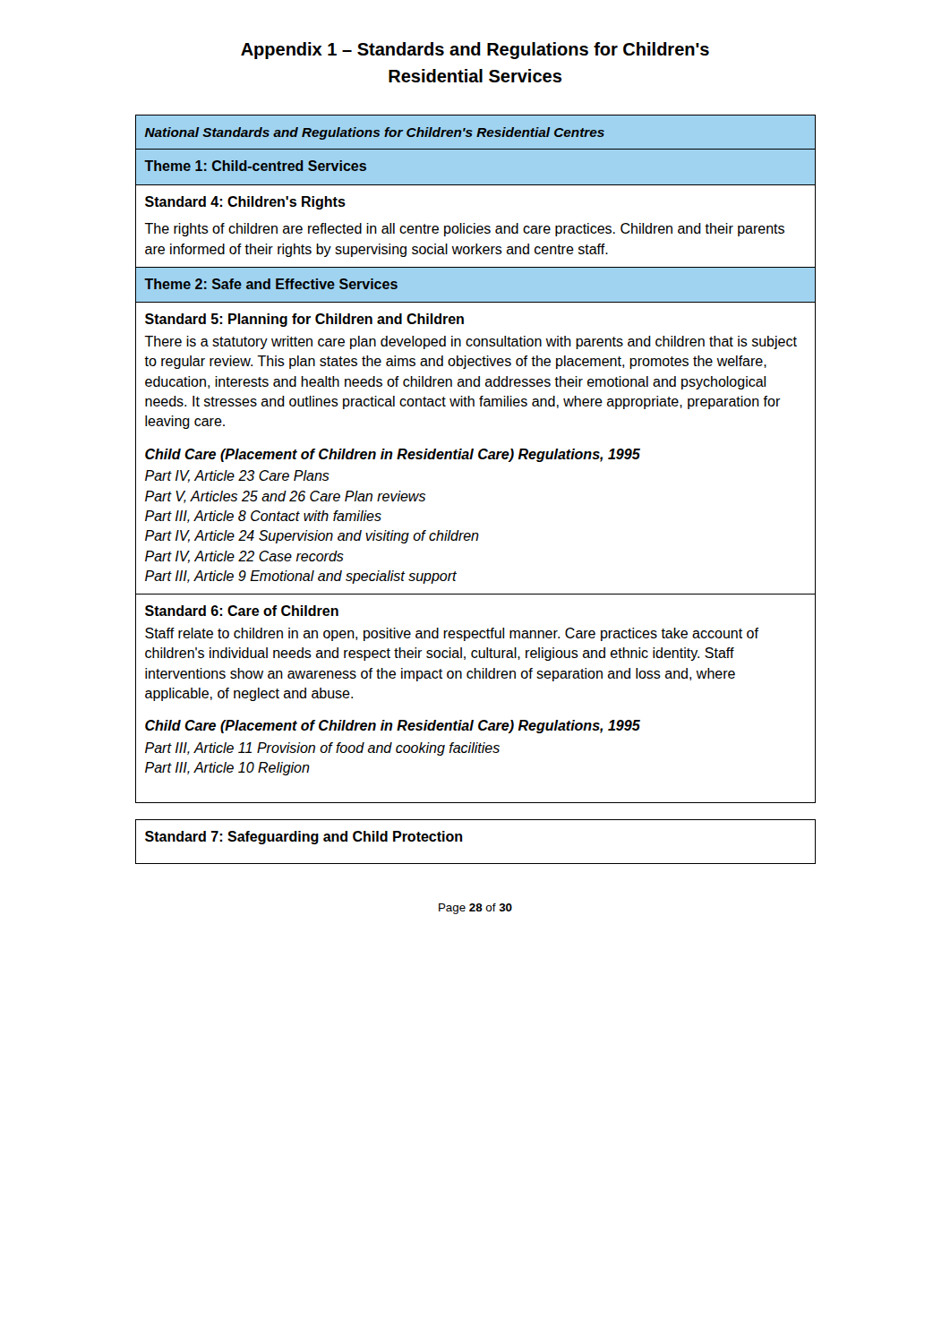Appendix 1 – Standards and Regulations for Children's
Residential Services
| National Standards and Regulations for Children's Residential Centres |
| Theme 1: Child-centred Services |
| Standard 4: Children's Rights The rights of children are reflected in all centre policies and care practices. Children and their parents are informed of their rights by supervising social workers and centre staff. |
| Theme 2: Safe and Effective Services |
| Standard 5: Planning for Children and Children There is a statutory written care plan developed in consultation with parents and children that is subject to regular review. This plan states the aims and objectives of the placement, promotes the welfare, education, interests and health needs of children and addresses their emotional and psychological needs. It stresses and outlines practical contact with families and, where appropriate, preparation for leaving care. Child Care (Placement of Children in Residential Care) Regulations, 1995 Part IV, Article 23 Care Plans Part V, Articles 25 and 26 Care Plan reviews Part III, Article 8 Contact with families Part IV, Article 24 Supervision and visiting of children Part IV, Article 22 Case records Part III, Article 9 Emotional and specialist support |
| Standard 6: Care of Children Staff relate to children in an open, positive and respectful manner. Care practices take account of children's individual needs and respect their social, cultural, religious and ethnic identity. Staff interventions show an awareness of the impact on children of separation and loss and, where applicable, of neglect and abuse. Child Care (Placement of Children in Residential Care) Regulations, 1995 Part III, Article 11 Provision of food and cooking facilities Part III, Article 10 Religion |
| Standard 7: Safeguarding and Child Protection |
Page 28 of 30